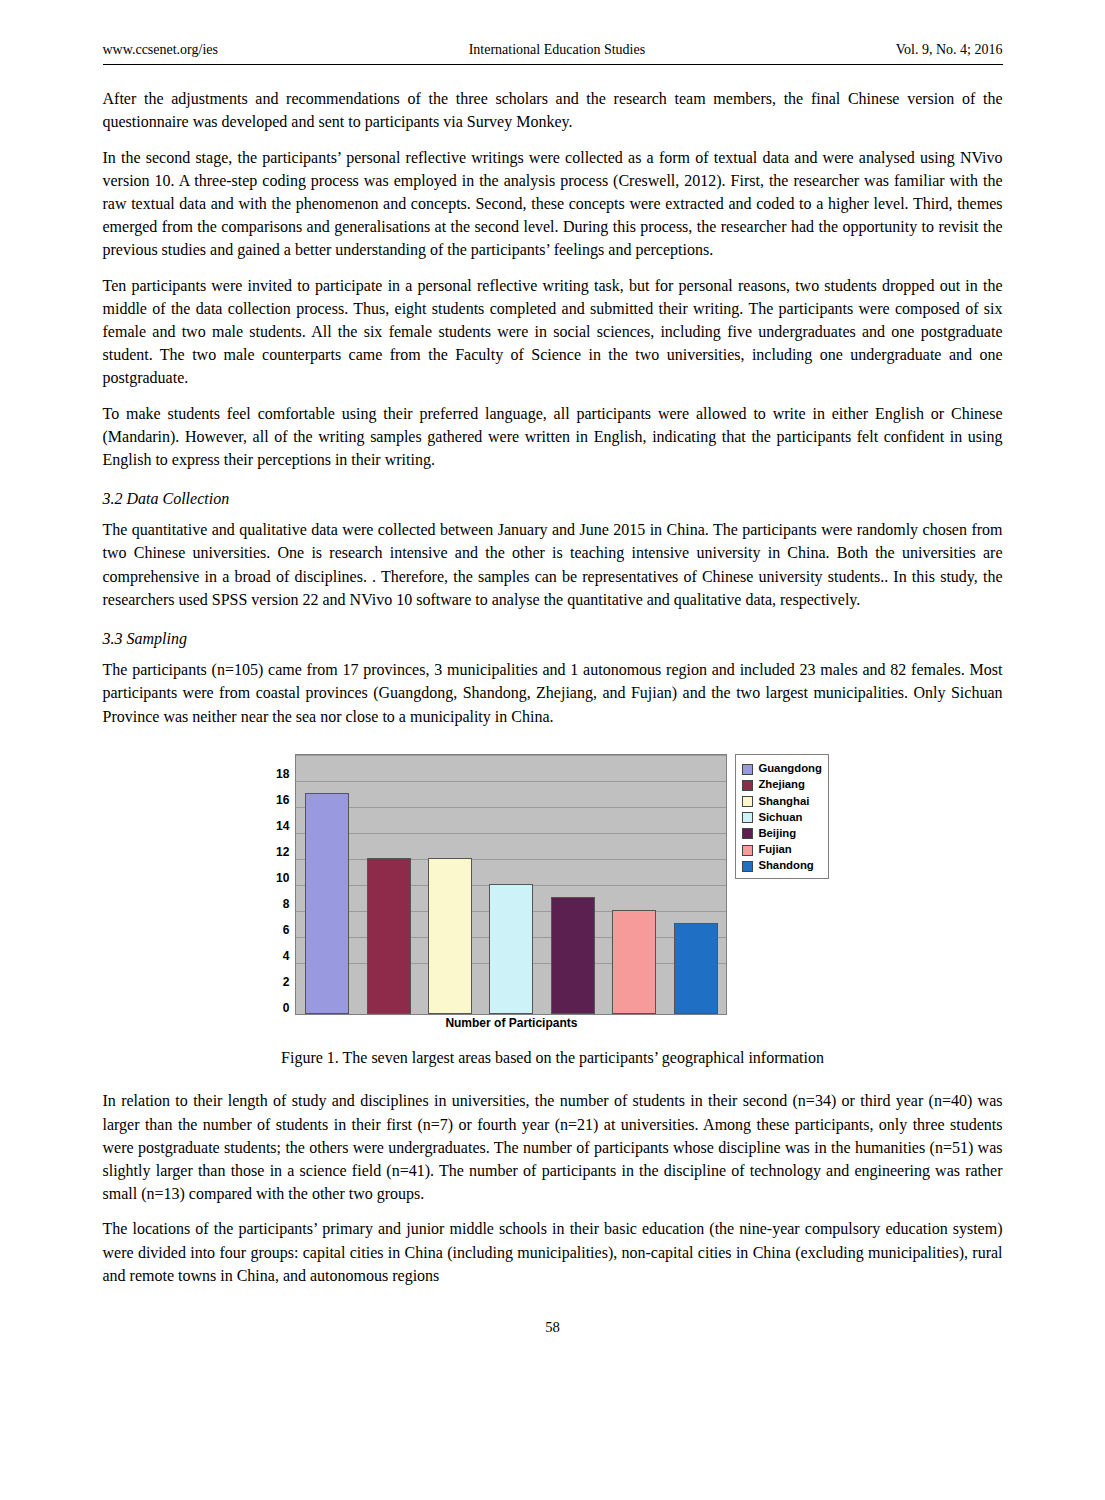www.ccsenet.org/ies International Education Studies Vol. 9, No. 4; 2016
After the adjustments and recommendations of the three scholars and the research team members, the final Chinese version of the questionnaire was developed and sent to participants via Survey Monkey.
In the second stage, the participants’ personal reflective writings were collected as a form of textual data and were analysed using NVivo version 10. A three-step coding process was employed in the analysis process (Creswell, 2012). First, the researcher was familiar with the raw textual data and with the phenomenon and concepts. Second, these concepts were extracted and coded to a higher level. Third, themes emerged from the comparisons and generalisations at the second level. During this process, the researcher had the opportunity to revisit the previous studies and gained a better understanding of the participants’ feelings and perceptions.
Ten participants were invited to participate in a personal reflective writing task, but for personal reasons, two students dropped out in the middle of the data collection process. Thus, eight students completed and submitted their writing. The participants were composed of six female and two male students. All the six female students were in social sciences, including five undergraduates and one postgraduate student. The two male counterparts came from the Faculty of Science in the two universities, including one undergraduate and one postgraduate.
To make students feel comfortable using their preferred language, all participants were allowed to write in either English or Chinese (Mandarin). However, all of the writing samples gathered were written in English, indicating that the participants felt confident in using English to express their perceptions in their writing.
3.2 Data Collection
The quantitative and qualitative data were collected between January and June 2015 in China. The participants were randomly chosen from two Chinese universities. One is research intensive and the other is teaching intensive university in China. Both the universities are comprehensive in a broad of disciplines. . Therefore, the samples can be representatives of Chinese university students.. In this study, the researchers used SPSS version 22 and NVivo 10 software to analyse the quantitative and qualitative data, respectively.
3.3 Sampling
The participants (n=105) came from 17 provinces, 3 municipalities and 1 autonomous region and included 23 males and 82 females. Most participants were from coastal provinces (Guangdong, Shandong, Zhejiang, and Fujian) and the two largest municipalities. Only Sichuan Province was neither near the sea nor close to a municipality in China.
| 18 | | Guangdong Zhejiang Shanghai Sichuan Beijing Fujian Shandong |
| 16 |
| 14 |
| 12 |
| 10 |
| 8 |
| 6 |
| 4 |
| 2 |
| 0 |
| | Number of Participants | |
Figure 1. The seven largest areas based on the participants’ geographical information
In relation to their length of study and disciplines in universities, the number of students in their second (n=34) or third year (n=40) was larger than the number of students in their first (n=7) or fourth year (n=21) at universities. Among these participants, only three students were postgraduate students; the others were undergraduates. The number of participants whose discipline was in the humanities (n=51) was slightly larger than those in a science field (n=41). The number of participants in the discipline of technology and engineering was rather small (n=13) compared with the other two groups.
The locations of the participants’ primary and junior middle schools in their basic education (the nine-year compulsory education system) were divided into four groups: capital cities in China (including municipalities), non-capital cities in China (excluding municipalities), rural and remote towns in China, and autonomous regions
58